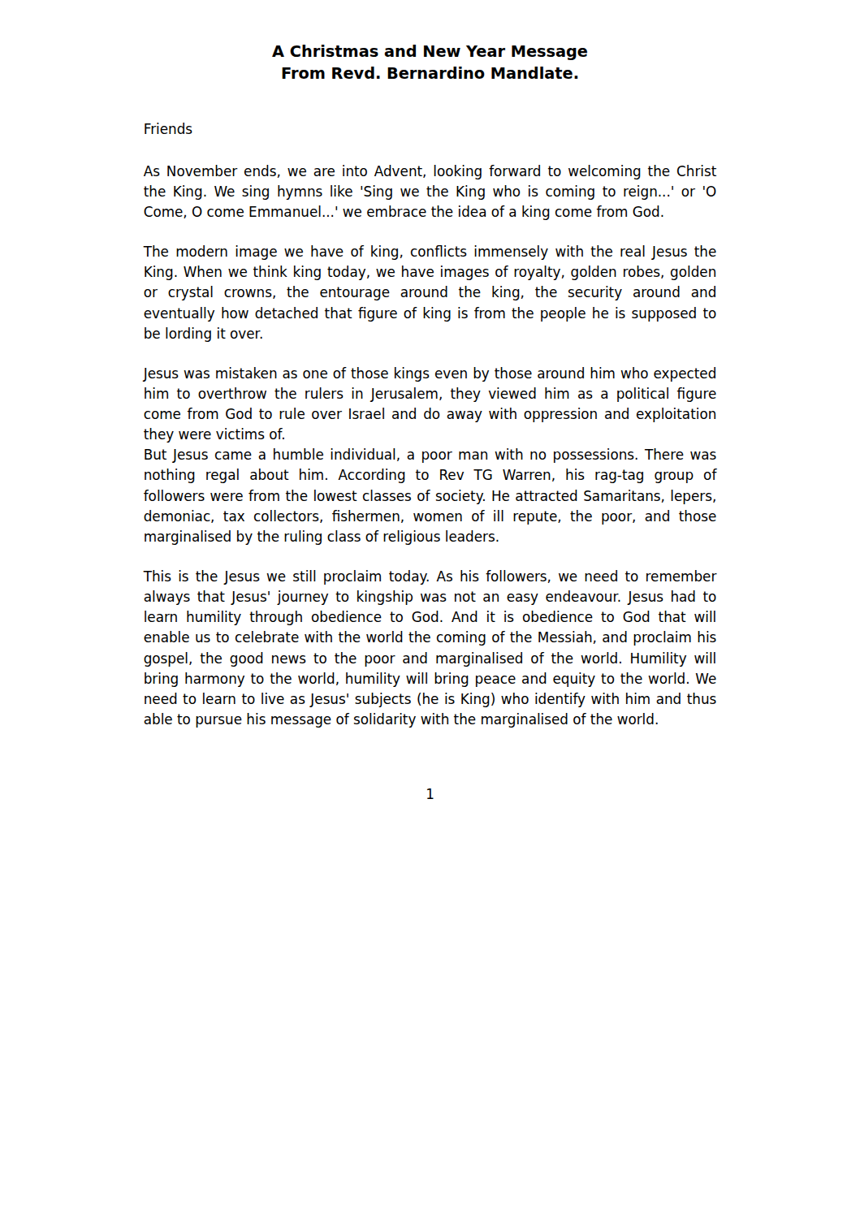A Christmas and New Year Message
From Revd. Bernardino Mandlate.
Friends
As November ends, we are into Advent, looking forward to welcoming the Christ the King. We sing hymns like 'Sing we the King who is coming to reign...' or 'O Come, O come Emmanuel...' we embrace the idea of a king come from God.
The modern image we have of king, conflicts immensely with the real Jesus the King. When we think king today, we have images of royalty, golden robes, golden or crystal crowns, the entourage around the king, the security around and eventually how detached that figure of king is from the people he is supposed to be lording it over.
Jesus was mistaken as one of those kings even by those around him who expected him to overthrow the rulers in Jerusalem, they viewed him as a political figure come from God to rule over Israel and do away with oppression and exploitation they were victims of.
But Jesus came a humble individual, a poor man with no possessions. There was nothing regal about him. According to Rev TG Warren, his rag-tag group of followers were from the lowest classes of society. He attracted Samaritans, lepers, demoniac, tax collectors, fishermen, women of ill repute, the poor, and those marginalised by the ruling class of religious leaders.
This is the Jesus we still proclaim today. As his followers, we need to remember always that Jesus' journey to kingship was not an easy endeavour. Jesus had to learn humility through obedience to God. And it is obedience to God that will enable us to celebrate with the world the coming of the Messiah, and proclaim his gospel, the good news to the poor and marginalised of the world. Humility will bring harmony to the world, humility will bring peace and equity to the world. We need to learn to live as Jesus' subjects (he is King) who identify with him and thus able to pursue his message of solidarity with the marginalised of the world.
1